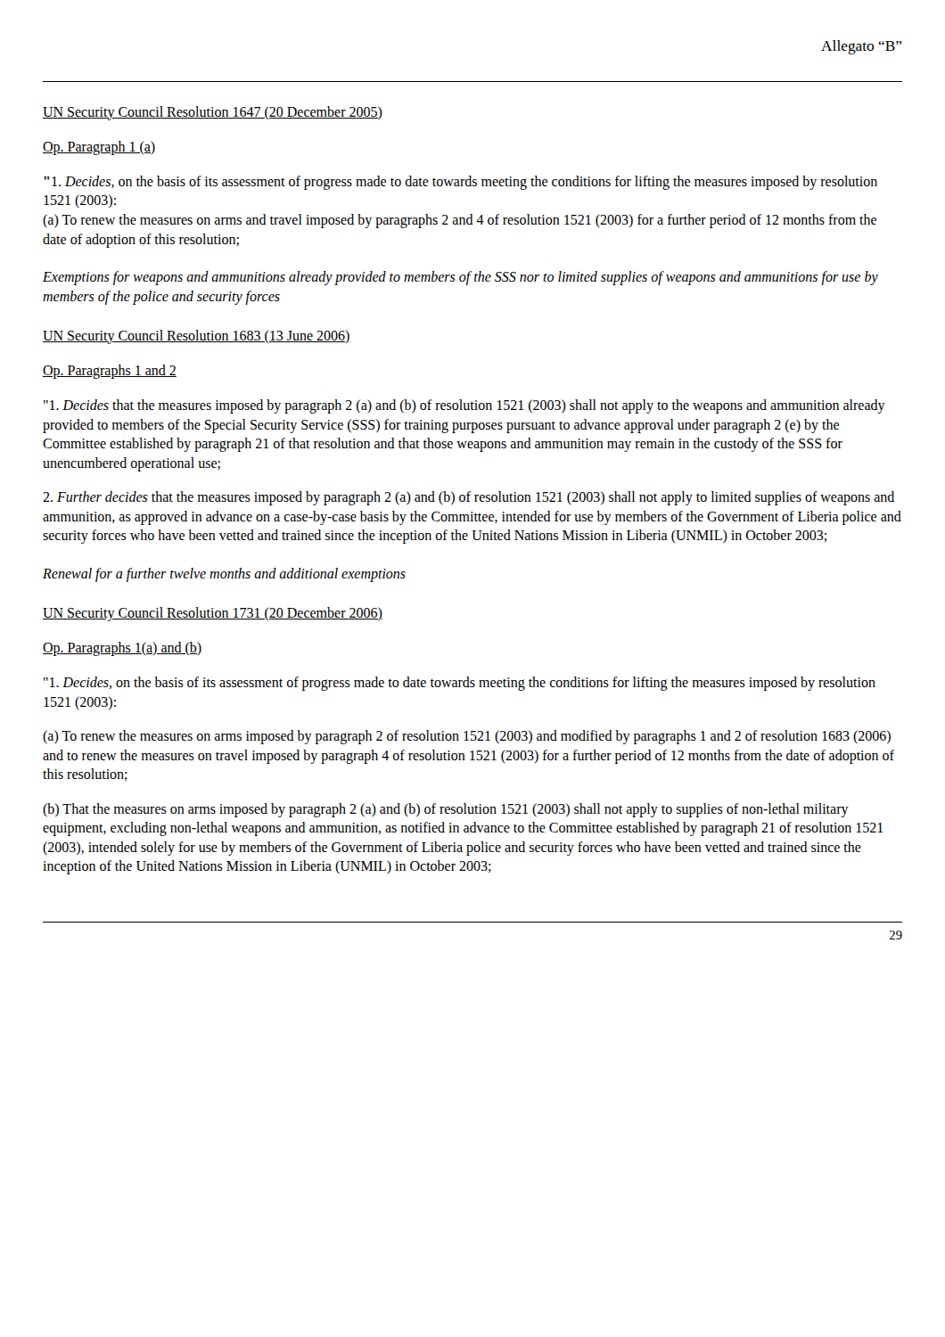Allegato “B”
UN Security Council Resolution 1647 (20 December 2005)
Op. Paragraph 1 (a)
"1. Decides, on the basis of its assessment of progress made to date towards meeting the conditions for lifting the measures imposed by resolution 1521 (2003):
(a) To renew the measures on arms and travel imposed by paragraphs 2 and 4 of resolution 1521 (2003) for a further period of 12 months from the date of adoption of this resolution;
Exemptions for weapons and ammunitions already provided to members of the SSS nor to limited supplies of weapons and ammunitions for use by members of the police and security forces
UN Security Council Resolution 1683 (13 June 2006)
Op. Paragraphs 1 and 2
"1. Decides that the measures imposed by paragraph 2 (a) and (b) of resolution 1521 (2003) shall not apply to the weapons and ammunition already provided to members of the Special Security Service (SSS) for training purposes pursuant to advance approval under paragraph 2 (e) by the Committee established by paragraph 21 of that resolution and that those weapons and ammunition may remain in the custody of the SSS for unencumbered operational use;
2. Further decides that the measures imposed by paragraph 2 (a) and (b) of resolution 1521 (2003) shall not apply to limited supplies of weapons and ammunition, as approved in advance on a case-by-case basis by the Committee, intended for use by members of the Government of Liberia police and security forces who have been vetted and trained since the inception of the United Nations Mission in Liberia (UNMIL) in October 2003;
Renewal for a further twelve months and additional exemptions
UN Security Council Resolution 1731 (20 December 2006)
Op. Paragraphs 1(a) and (b)
"1. Decides, on the basis of its assessment of progress made to date towards meeting the conditions for lifting the measures imposed by resolution 1521 (2003):
(a) To renew the measures on arms imposed by paragraph 2 of resolution 1521 (2003) and modified by paragraphs 1 and 2 of resolution 1683 (2006) and to renew the measures on travel imposed by paragraph 4 of resolution 1521 (2003) for a further period of 12 months from the date of adoption of this resolution;
(b) That the measures on arms imposed by paragraph 2 (a) and (b) of resolution 1521 (2003) shall not apply to supplies of non-lethal military equipment, excluding non-lethal weapons and ammunition, as notified in advance to the Committee established by paragraph 21 of resolution 1521 (2003), intended solely for use by members of the Government of Liberia police and security forces who have been vetted and trained since the inception of the United Nations Mission in Liberia (UNMIL) in October 2003;
29